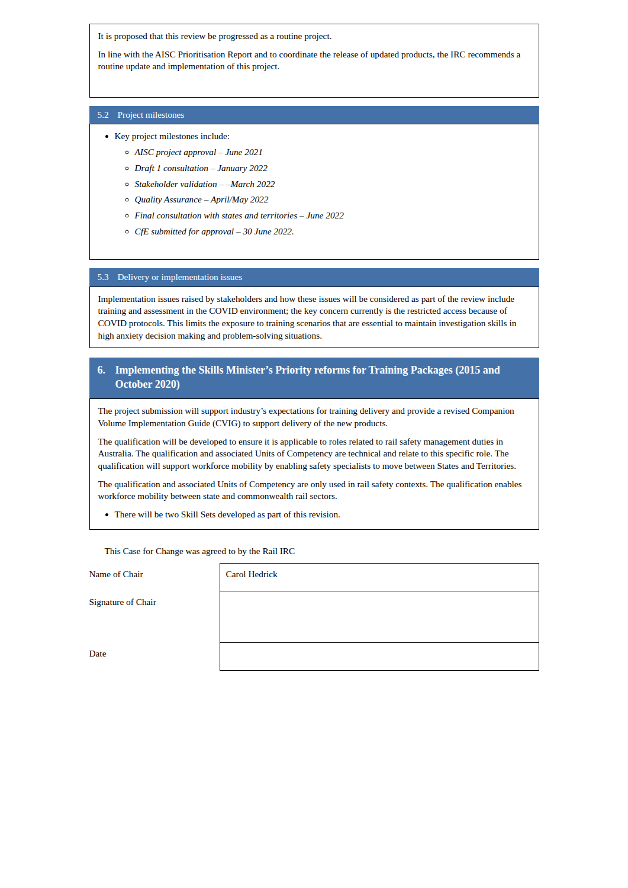It is proposed that this review be progressed as a routine project.
In line with the AISC Prioritisation Report and to coordinate the release of updated products, the IRC recommends a routine update and implementation of this project.
5.2 Project milestones
Key project milestones include:
AISC project approval – June 2021
Draft 1 consultation – January 2022
Stakeholder validation – –March 2022
Quality Assurance – April/May 2022
Final consultation with states and territories – June 2022
CfE submitted for approval – 30 June 2022.
5.3 Delivery or implementation issues
Implementation issues raised by stakeholders and how these issues will be considered as part of the review include training and assessment in the COVID environment; the key concern currently is the restricted access because of COVID protocols. This limits the exposure to training scenarios that are essential to maintain investigation skills in high anxiety decision making and problem-solving situations.
6. Implementing the Skills Minister’s Priority reforms for Training Packages (2015 and October 2020)
The project submission will support industry’s expectations for training delivery and provide a revised Companion Volume Implementation Guide (CVIG) to support delivery of the new products.
The qualification will be developed to ensure it is applicable to roles related to rail safety management duties in Australia. The qualification and associated Units of Competency are technical and relate to this specific role. The qualification will support workforce mobility by enabling safety specialists to move between States and Territories.
The qualification and associated Units of Competency are only used in rail safety contexts. The qualification enables workforce mobility between state and commonwealth rail sectors.
There will be two Skill Sets developed as part of this revision.
This Case for Change was agreed to by the Rail IRC
| Name of Chair | Carol Hedrick |
| Signature of Chair | |
| Date | |